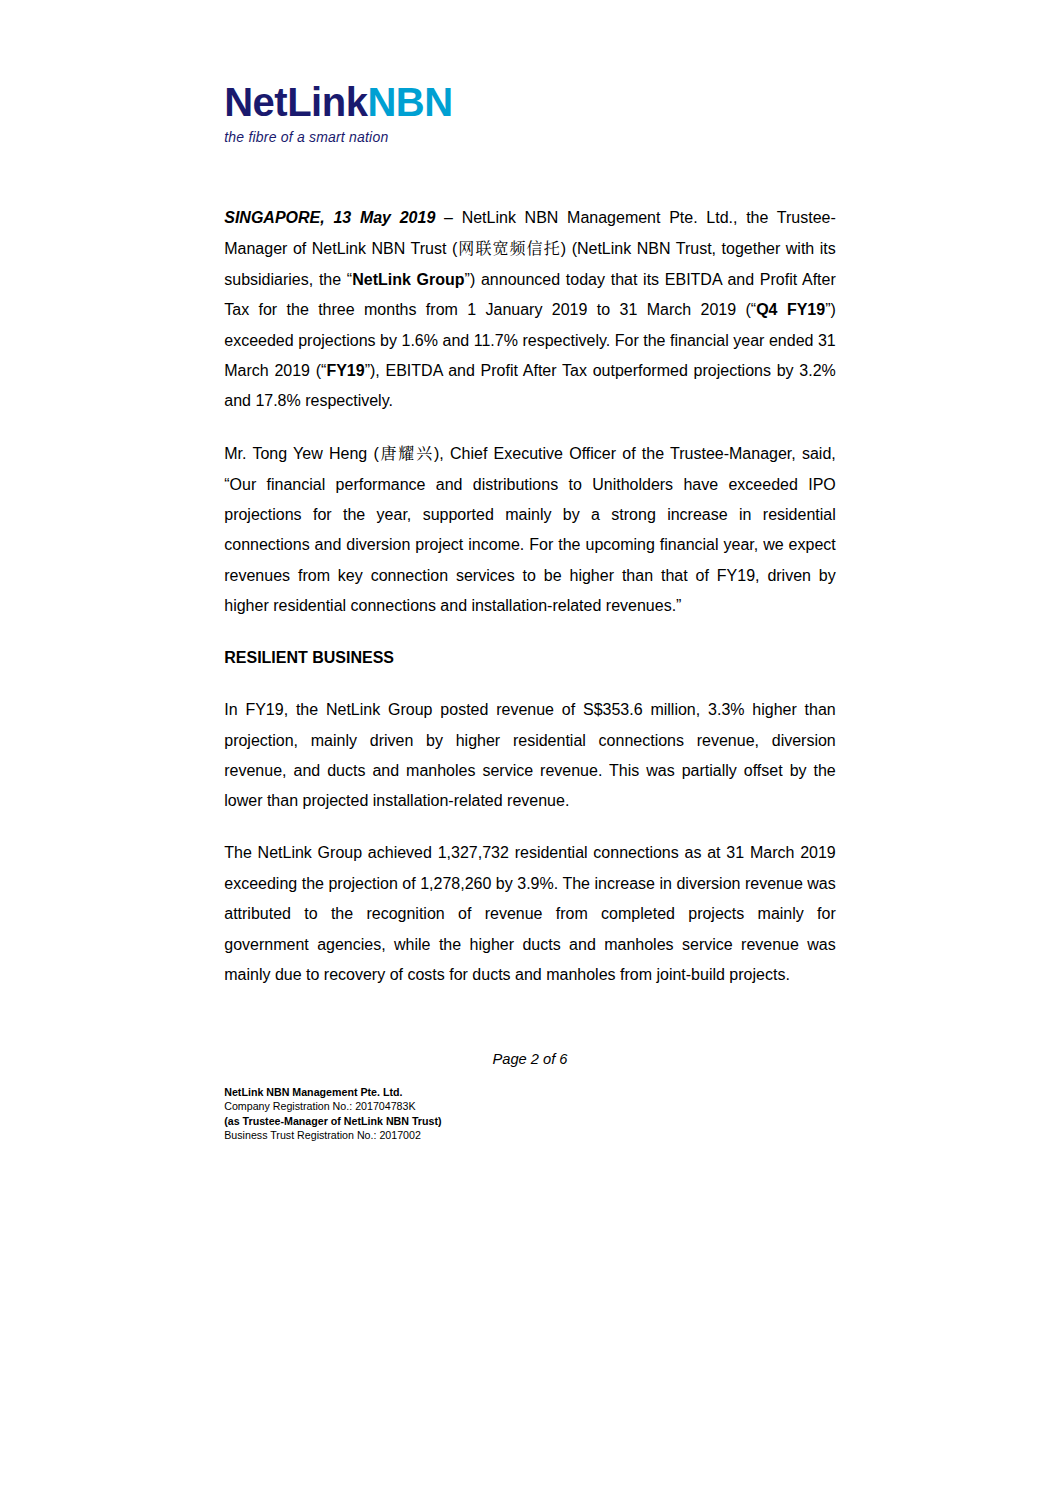Net Link NBN
the fibre of a smart nation
SINGAPORE, 13 May 2019 – NetLink NBN Management Pte. Ltd., the Trustee-Manager of NetLink NBN Trust (网联宽频信托) (NetLink NBN Trust, together with its subsidiaries, the “NetLink Group”) announced today that its EBITDA and Profit After Tax for the three months from 1 January 2019 to 31 March 2019 (“Q4 FY19”) exceeded projections by 1.6% and 11.7% respectively. For the financial year ended 31 March 2019 (“FY19”), EBITDA and Profit After Tax outperformed projections by 3.2% and 17.8% respectively.
Mr. Tong Yew Heng (唐耀兴), Chief Executive Officer of the Trustee-Manager, said, “Our financial performance and distributions to Unitholders have exceeded IPO projections for the year, supported mainly by a strong increase in residential connections and diversion project income. For the upcoming financial year, we expect revenues from key connection services to be higher than that of FY19, driven by higher residential connections and installation-related revenues.”
RESILIENT BUSINESS
In FY19, the NetLink Group posted revenue of S$353.6 million, 3.3% higher than projection, mainly driven by higher residential connections revenue, diversion revenue, and ducts and manholes service revenue. This was partially offset by the lower than projected installation-related revenue.
The NetLink Group achieved 1,327,732 residential connections as at 31 March 2019 exceeding the projection of 1,278,260 by 3.9%. The increase in diversion revenue was attributed to the recognition of revenue from completed projects mainly for government agencies, while the higher ducts and manholes service revenue was mainly due to recovery of costs for ducts and manholes from joint-build projects.
Page 2 of 6
NetLink NBN Management Pte. Ltd.
Company Registration No.: 201704783K
(as Trustee-Manager of NetLink NBN Trust)
Business Trust Registration No.: 2017002